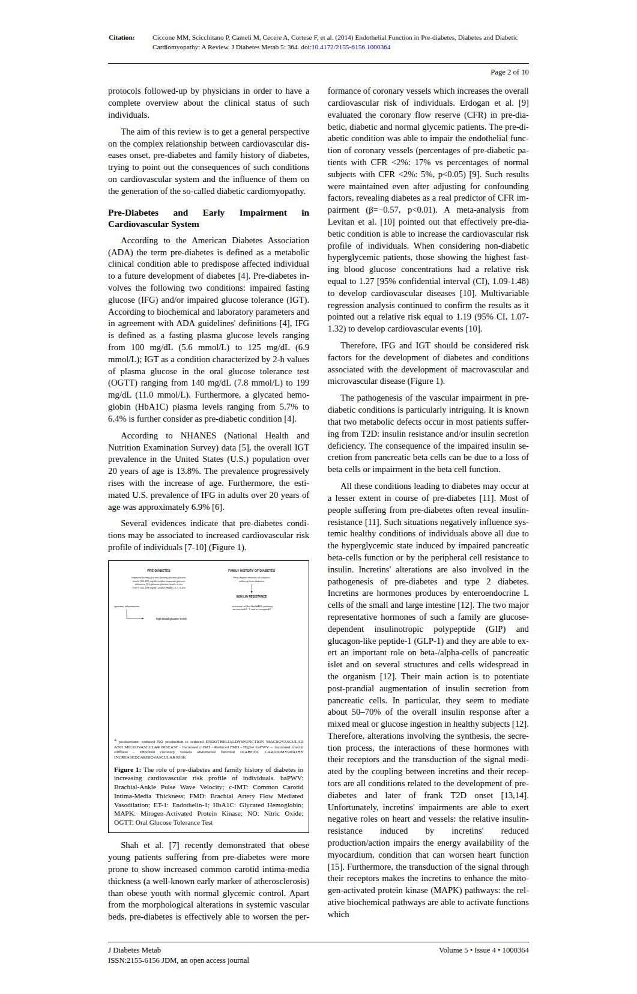| Citation: | Ciccone MM, Scicchitano P, Cameli M, Cecere A, Cortese F, et al. (2014) Endothelial Function in Pre-diabetes, Diabetes and Diabetic Cardiomyopathy: A Review. J Diabetes Metab 5: 364. doi: 10.4172/2155-6156.1000364 |
Page 2 of 10
protocols followed-up by physicians in order to have a complete overview about the clinical status of such individuals.
The aim of this review is to get a general perspective on the complex relationship between cardiovascular diseases onset, pre-diabetes and family history of diabetes, trying to point out the consequences of such conditions on cardiovascular system and the influence of them on the generation of the so-called diabetic cardiomyopathy.
Pre-Diabetes and Early Impairment in Cardiovascular System
According to the American Diabetes Association (ADA) the term pre-diabetes is defined as a metabolic clinical condition able to predispose affected individual to a future development of diabetes [4]. Pre-diabetes involves the following two conditions: impaired fasting glucose (IFG) and/or impaired glucose tolerance (IGT). According to biochemical and laboratory parameters and in agreement with ADA guidelines' definitions [4], IFG is defined as a fasting plasma glucose levels ranging from 100 mg/dL (5.6 mmol/L) to 125 mg/dL (6.9 mmol/L); IGT as a condition characterized by 2-h values of plasma glucose in the oral glucose tolerance test (OGTT) ranging from 140 mg/dL (7.8 mmol/L) to 199 mg/dL (11.0 mmol/L). Furthermore, a glycated hemoglobin (HbA1C) plasma levels ranging from 5.7% to 6.4% is further consider as pre-diabetic condition [4].
According to NHANES (National Health and Nutrition Examination Survey) data [5], the overall IGT prevalence in the United States (U.S.) population over 20 years of age is 13.8%. The prevalence progressively rises with the increase of age. Furthermore, the estimated U.S. prevalence of IFG in adults over 20 years of age was approximately 6.9% [6].
Several evidences indicate that pre-diabetes conditions may be associated to increased cardiovascular risk profile of individuals [7-10] (Figure 1).
PRE-DIABETES FAMILY HISTORY OF DIABETES Impaired fasting glucose [fasting plasma glucose levels 100-125 mg/dL] and/or impaired glucose tolerance [2-h plasma glucose levels in the OGTT 140-199 mg/dL] and/or HbA1C 5.7- 6.4% First-degree relatives of subjects suffering from diabetes INSULIN RESISTANCE systemic inflammation high blood glucose levels - activation of Ras/RafMAPK pathway -increased ET- 1 and its receptorETA productions -reduced NO production is reduced ENDOTHELIALDYSFUNCTION MACROVASCULAR AND MICROVASCULAR DISEASE - Increased c-IMT - Reduced FMD - Higher baPWV→ increased arterial stiffness - Impaired coronary vessels endothelial function DIABETIC CARDIOMYOPATHY INCREASEDCARDIOVASCULAR RISK
Figure 1: The role of pre-diabetes and family history of diabetes in increasing cardiovascular risk profile of individuals. baPWV: Brachial-Ankle Pulse Wave Velocity; c-IMT: Common Carotid Intima-Media Thickness; FMD: Brachial Artery Flow Mediated Vasodilation; ET-1: Endothelin-1; HbA1C: Glycated Hemoglobin; MAPK: Mitogen-Activated Protein Kinase; NO: Nitric Oxide; OGTT: Oral Glucose Tolerance Test
Shah et al. [7] recently demonstrated that obese young patients suffering from pre-diabetes were more prone to show increased common carotid intima-media thickness (a well-known early marker of atherosclerosis) than obese youth with normal glycemic control. Apart from the morphological alterations in systemic vascular beds, pre-diabetes is effectively able to worsen the performance of coronary vessels which increases the overall cardiovascular risk of individuals. Erdogan et al. [9] evaluated the coronary flow reserve (CFR) in pre-diabetic, diabetic and normal glycemic patients. The pre-diabetic condition was able to impair the endothelial function of coronary vessels (percentages of pre-diabetic patients with CFR <2%: 17% vs percentages of normal subjects with CFR <2%: 5%, p<0.05) [9]. Such results were maintained even after adjusting for confounding factors, revealing diabetes as a real predictor of CFR impairment (β=−0.57, p<0.01). A meta-analysis from Levitan et al. [10] pointed out that effectively pre-diabetic condition is able to increase the cardiovascular risk profile of individuals. When considering non-diabetic hyperglycemic patients, those showing the highest fasting blood glucose concentrations had a relative risk equal to 1.27 [95% confidential interval (CI), 1.09-1.48) to develop cardiovascular diseases [10]. Multivariable regression analysis continued to confirm the results as it pointed out a relative risk equal to 1.19 (95% CI, 1.07-1.32) to develop cardiovascular events [10].
Therefore, IFG and IGT should be considered risk factors for the development of diabetes and conditions associated with the development of macrovascular and microvascular disease (Figure 1).
The pathogenesis of the vascular impairment in pre-diabetic conditions is particularly intriguing. It is known that two metabolic defects occur in most patients suffering from T2D: insulin resistance and/or insulin secretion deficiency. The consequence of the impaired insulin secretion from pancreatic beta cells can be due to a loss of beta cells or impairment in the beta cell function.
All these conditions leading to diabetes may occur at a lesser extent in course of pre-diabetes [11]. Most of people suffering from pre-diabetes often reveal insulin-resistance [11]. Such situations negatively influence systemic healthy conditions of individuals above all due to the hyperglycemic state induced by impaired pancreatic beta-cells function or by the peripheral cell resistance to insulin. Incretins' alterations are also involved in the pathogenesis of pre-diabetes and type 2 diabetes. Incretins are hormones produces by enteroendocrine L cells of the small and large intestine [12]. The two major representative hormones of such a family are glucose-dependent insulinotropic polypeptide (GIP) and glucagon-like peptide-1 (GLP-1) and they are able to exert an important role on beta-/alpha-cells of pancreatic islet and on several structures and cells widespread in the organism [12]. Their main action is to potentiate post-prandial augmentation of insulin secretion from pancreatic cells. In particular, they seem to mediate about 50–70% of the overall insulin response after a mixed meal or glucose ingestion in healthy subjects [12]. Therefore, alterations involving the synthesis, the secretion process, the interactions of these hormones with their receptors and the transduction of the signal mediated by the coupling between incretins and their receptors are all conditions related to the development of pre-diabetes and later of frank T2D onset [13,14]. Unfortunately, incretins' impairments are able to exert negative roles on heart and vessels: the relative insulin-resistance induced by incretins' reduced production/action impairs the energy availability of the myocardium, condition that can worsen heart function [15]. Furthermore, the transduction of the signal through their receptors makes the incretins to enhance the mitogen-activated protein kinase (MAPK) pathways: the relative biochemical pathways are able to activate functions which
J Diabetes Metab
ISSN:2155-6156 JDM, an open access journal
Volume 5 • Issue 4 • 1000364